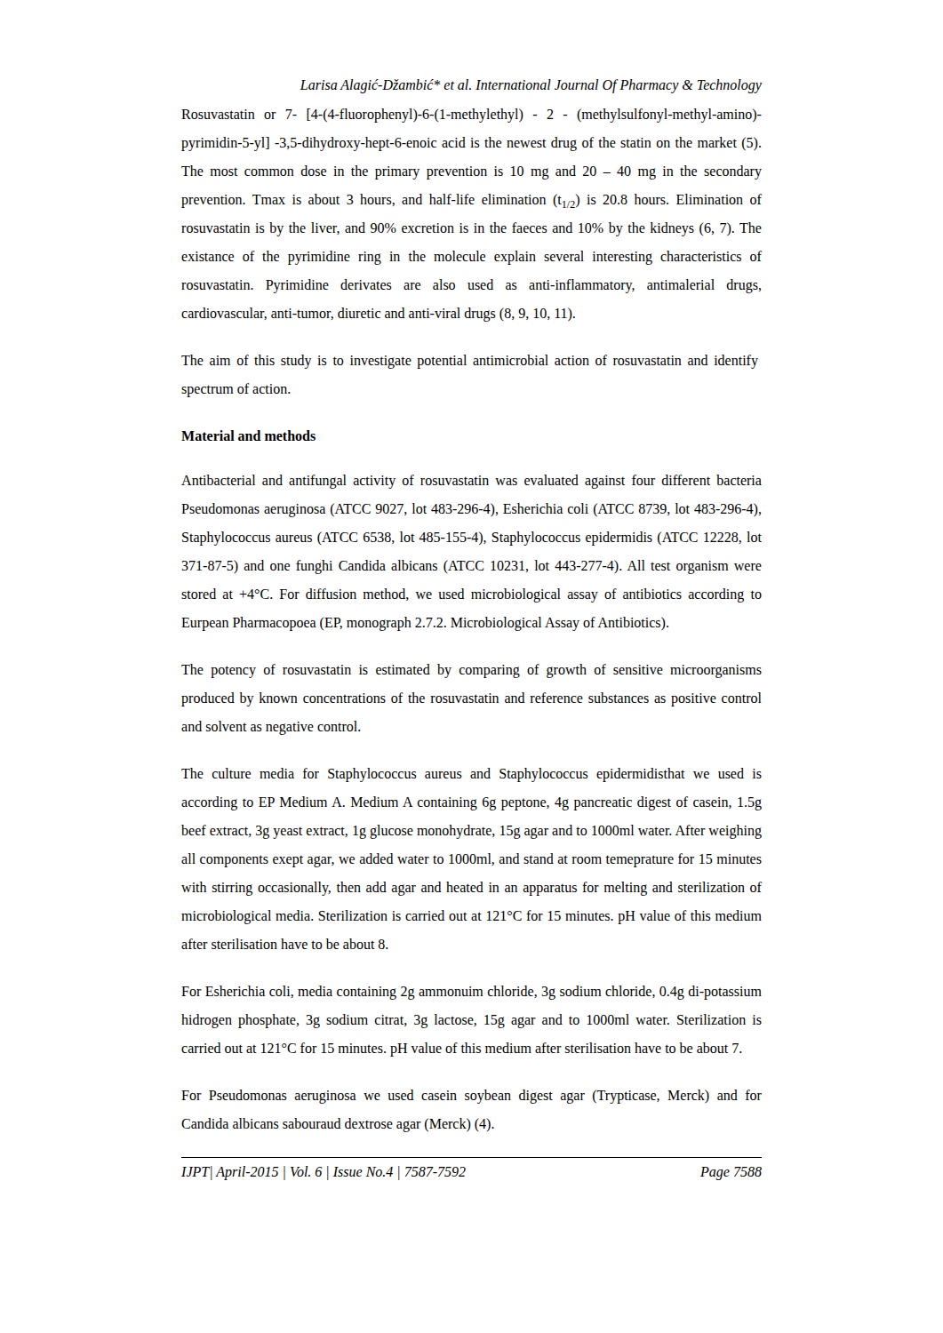Larisa Alagić-Džambić* et al. International Journal Of Pharmacy & Technology
Rosuvastatin or 7- [4-(4-fluorophenyl)-6-(1-methylethyl) - 2 - (methylsulfonyl-methyl-amino)-pyrimidin-5-yl] -3,5-dihydroxy-hept-6-enoic acid is the newest drug of the statin on the market (5). The most common dose in the primary prevention is 10 mg and 20 – 40 mg in the secondary prevention. Tmax is about 3 hours, and half-life elimination (t1/2) is 20.8 hours. Elimination of rosuvastatin is by the liver, and 90% excretion is in the faeces and 10% by the kidneys (6, 7). The existance of the pyrimidine ring in the molecule explain several interesting characteristics of rosuvastatin. Pyrimidine derivates are also used as anti-inflammatory, antimalerial drugs, cardiovascular, anti-tumor, diuretic and anti-viral drugs (8, 9, 10, 11).
The aim of this study is to investigate potential antimicrobial action of rosuvastatin and identify spectrum of action.
Material and methods
Antibacterial and antifungal activity of rosuvastatin was evaluated against four different bacteria Pseudomonas aeruginosa (ATCC 9027, lot 483-296-4), Esherichia coli (ATCC 8739, lot 483-296-4), Staphylococcus aureus (ATCC 6538, lot 485-155-4), Staphylococcus epidermidis (ATCC 12228, lot 371-87-5) and one funghi Candida albicans (ATCC 10231, lot 443-277-4). All test organism were stored at +4°C. For diffusion method, we used microbiological assay of antibiotics according to Eurpean Pharmacopoea (EP, monograph 2.7.2. Microbiological Assay of Antibiotics).
The potency of rosuvastatin is estimated by comparing of growth of sensitive microorganisms produced by known concentrations of the rosuvastatin and reference substances as positive control and solvent as negative control.
The culture media for Staphylococcus aureus and Staphylococcus epidermidisthat we used is according to EP Medium A. Medium A containing 6g peptone, 4g pancreatic digest of casein, 1.5g beef extract, 3g yeast extract, 1g glucose monohydrate, 15g agar and to 1000ml water. After weighing all components exept agar, we added water to 1000ml, and stand at room temeprature for 15 minutes with stirring occasionally, then add agar and heated in an apparatus for melting and sterilization of microbiological media. Sterilization is carried out at 121°C for 15 minutes. pH value of this medium after sterilisation have to be about 8.
For Esherichia coli, media containing 2g ammonuim chloride, 3g sodium chloride, 0.4g di-potassium hidrogen phosphate, 3g sodium citrat, 3g lactose, 15g agar and to 1000ml water. Sterilization is carried out at 121°C for 15 minutes. pH value of this medium after sterilisation have to be about 7.
For Pseudomonas aeruginosa we used casein soybean digest agar (Trypticase, Merck) and for Candida albicans sabouraud dextrose agar (Merck) (4).
IJPT| April-2015 | Vol. 6 | Issue No.4 | 7587-7592
Page 7588